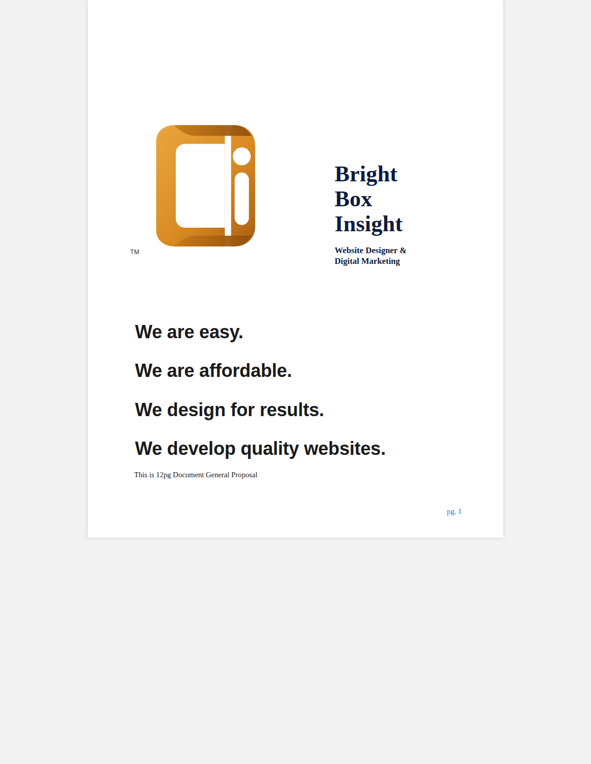TM
Bright
Box
Insight
Website Designer &
Digital Marketing
We are easy.
We are affordable.
We design for results.
We develop quality websites.
This is 12pg Document General Proposal
pg. 1